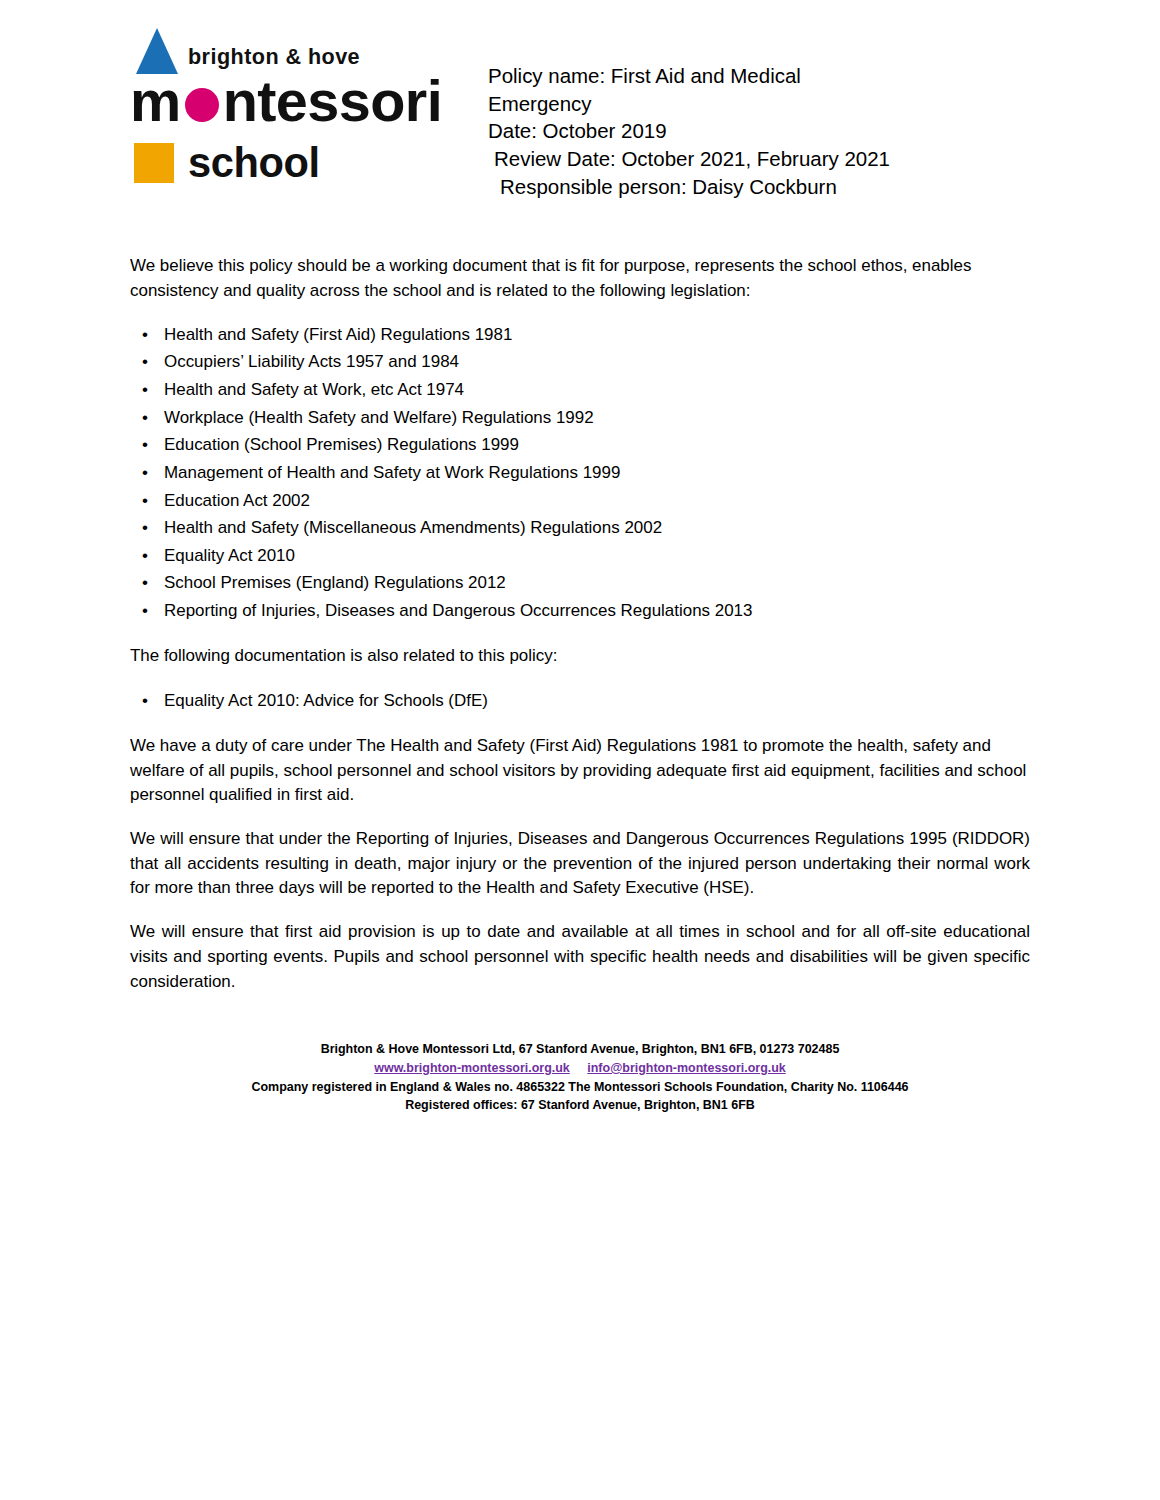brighton & hove
m ntessori
school
Policy name: First Aid and Medical
Emergency
Date: October 2019
Review Date: October 2021, February 2021
Responsible person: Daisy Cockburn
We believe this policy should be a working document that is fit for purpose, represents the school ethos, enables consistency and quality across the school and is related to the following legislation:
Health and Safety (First Aid) Regulations 1981
Occupiers’ Liability Acts 1957 and 1984
Health and Safety at Work, etc Act 1974
Workplace (Health Safety and Welfare) Regulations 1992
Education (School Premises) Regulations 1999
Management of Health and Safety at Work Regulations 1999
Education Act 2002
Health and Safety (Miscellaneous Amendments) Regulations 2002
Equality Act 2010
School Premises (England) Regulations 2012
Reporting of Injuries, Diseases and Dangerous Occurrences Regulations 2013
The following documentation is also related to this policy:
Equality Act 2010: Advice for Schools (DfE)
We have a duty of care under The Health and Safety (First Aid) Regulations 1981 to promote the health, safety and welfare of all pupils, school personnel and school visitors by providing adequate first aid equipment, facilities and school personnel qualified in first aid.
We will ensure that under the Reporting of Injuries, Diseases and Dangerous Occurrences Regulations 1995 (RIDDOR) that all accidents resulting in death, major injury or the prevention of the injured person undertaking their normal work for more than three days will be reported to the Health and Safety Executive (HSE).
We will ensure that first aid provision is up to date and available at all times in school and for all off-site educational visits and sporting events. Pupils and school personnel with specific health needs and disabilities will be given specific consideration.
Brighton & Hove Montessori Ltd, 67 Stanford Avenue, Brighton, BN1 6FB, 01273 702485
www.brighton-montessori.org.uk info@brighton-montessori.org.uk
Company registered in England & Wales no. 4865322 The Montessori Schools Foundation, Charity No. 1106446
Registered offices: 67 Stanford Avenue, Brighton, BN1 6FB